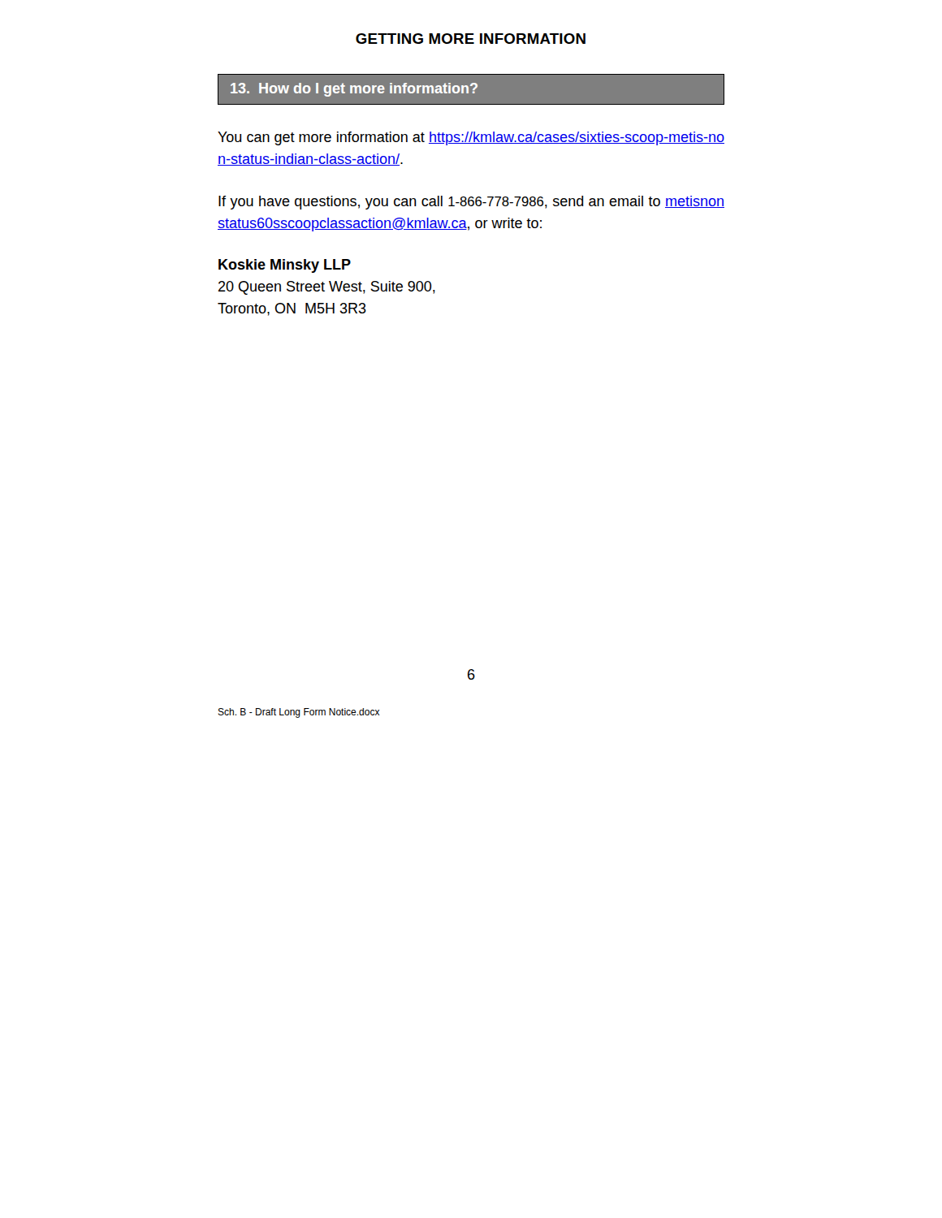GETTING MORE INFORMATION
13. How do I get more information?
You can get more information at https://kmlaw.ca/cases/sixties-scoop-metis-non-status-indian-class-action/.
If you have questions, you can call 1-866-778-7986, send an email to metisnonstatus60sscoopclassaction@kmlaw.ca, or write to:
Koskie Minsky LLP
20 Queen Street West, Suite 900,
Toronto, ON M5H 3R3
6
Sch. B - Draft Long Form Notice.docx